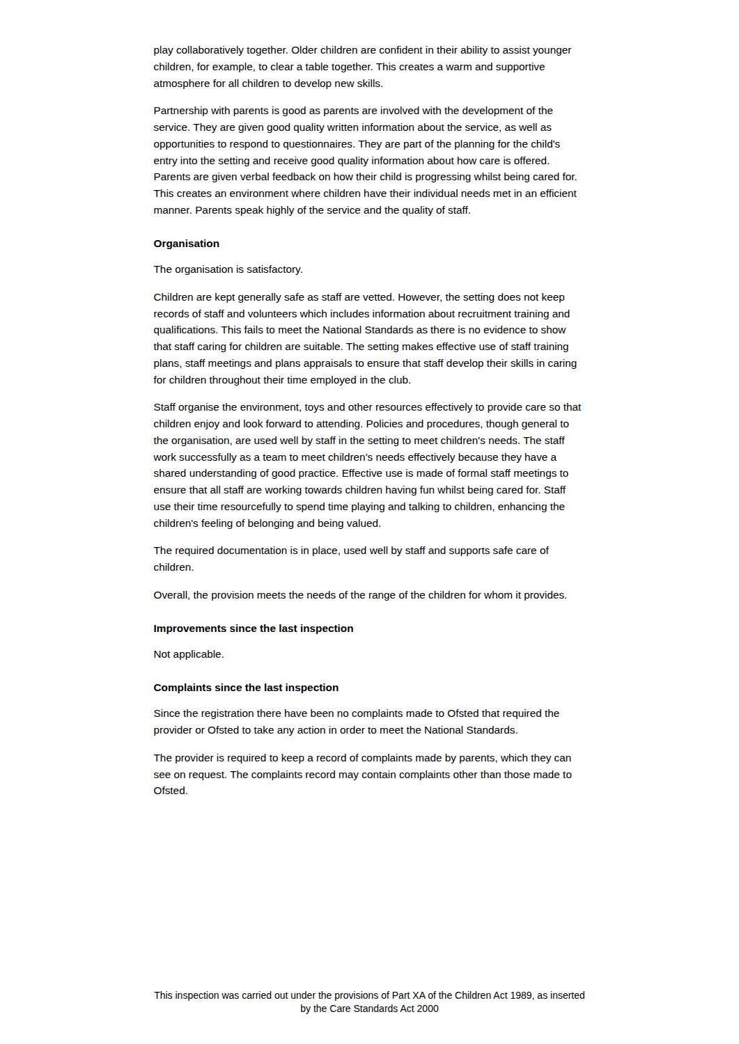play collaboratively together. Older children are confident in their ability to assist younger children, for example, to clear a table together. This creates a warm and supportive atmosphere for all children to develop new skills.
Partnership with parents is good as parents are involved with the development of the service. They are given good quality written information about the service, as well as opportunities to respond to questionnaires. They are part of the planning for the child's entry into the setting and receive good quality information about how care is offered. Parents are given verbal feedback on how their child is progressing whilst being cared for. This creates an environment where children have their individual needs met in an efficient manner. Parents speak highly of the service and the quality of staff.
Organisation
The organisation is satisfactory.
Children are kept generally safe as staff are vetted. However, the setting does not keep records of staff and volunteers which includes information about recruitment training and qualifications. This fails to meet the National Standards as there is no evidence to show that staff caring for children are suitable. The setting makes effective use of staff training plans, staff meetings and plans appraisals to ensure that staff develop their skills in caring for children throughout their time employed in the club.
Staff organise the environment, toys and other resources effectively to provide care so that children enjoy and look forward to attending. Policies and procedures, though general to the organisation, are used well by staff in the setting to meet children's needs. The staff work successfully as a team to meet children's needs effectively because they have a shared understanding of good practice. Effective use is made of formal staff meetings to ensure that all staff are working towards children having fun whilst being cared for. Staff use their time resourcefully to spend time playing and talking to children, enhancing the children's feeling of belonging and being valued.
The required documentation is in place, used well by staff and supports safe care of children.
Overall, the provision meets the needs of the range of the children for whom it provides.
Improvements since the last inspection
Not applicable.
Complaints since the last inspection
Since the registration there have been no complaints made to Ofsted that required the provider or Ofsted to take any action in order to meet the National Standards.
The provider is required to keep a record of complaints made by parents, which they can see on request. The complaints record may contain complaints other than those made to Ofsted.
This inspection was carried out under the provisions of Part XA of the Children Act 1989, as inserted by the Care Standards Act 2000